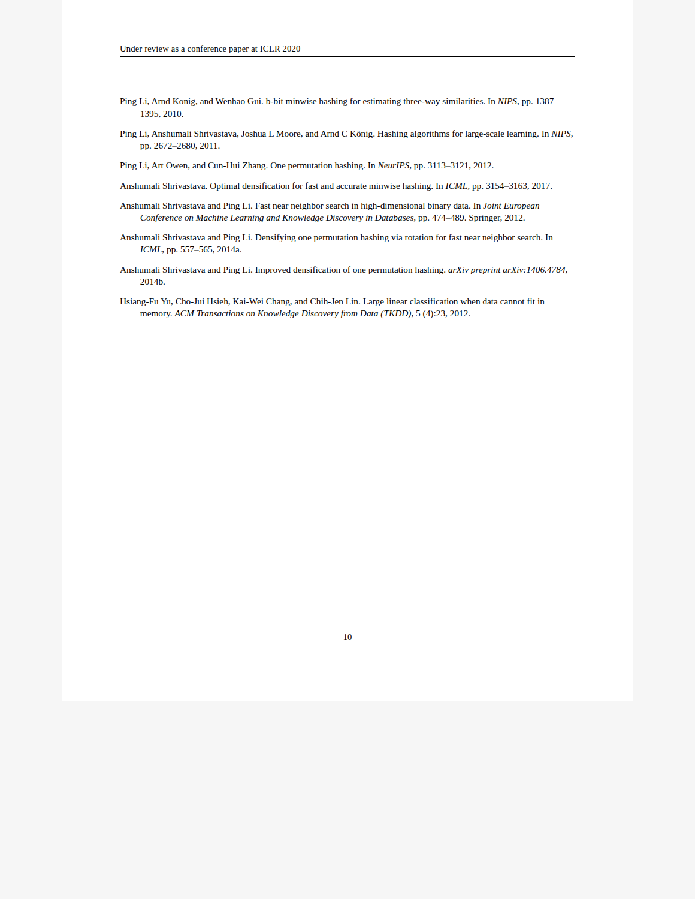Under review as a conference paper at ICLR 2020
Ping Li, Arnd Konig, and Wenhao Gui. b-bit minwise hashing for estimating three-way similarities. In NIPS, pp. 1387–1395, 2010.
Ping Li, Anshumali Shrivastava, Joshua L Moore, and Arnd C König. Hashing algorithms for large-scale learning. In NIPS, pp. 2672–2680, 2011.
Ping Li, Art Owen, and Cun-Hui Zhang. One permutation hashing. In NeurIPS, pp. 3113–3121, 2012.
Anshumali Shrivastava. Optimal densification for fast and accurate minwise hashing. In ICML, pp. 3154–3163, 2017.
Anshumali Shrivastava and Ping Li. Fast near neighbor search in high-dimensional binary data. In Joint European Conference on Machine Learning and Knowledge Discovery in Databases, pp. 474–489. Springer, 2012.
Anshumali Shrivastava and Ping Li. Densifying one permutation hashing via rotation for fast near neighbor search. In ICML, pp. 557–565, 2014a.
Anshumali Shrivastava and Ping Li. Improved densification of one permutation hashing. arXiv preprint arXiv:1406.4784, 2014b.
Hsiang-Fu Yu, Cho-Jui Hsieh, Kai-Wei Chang, and Chih-Jen Lin. Large linear classification when data cannot fit in memory. ACM Transactions on Knowledge Discovery from Data (TKDD), 5 (4):23, 2012.
10